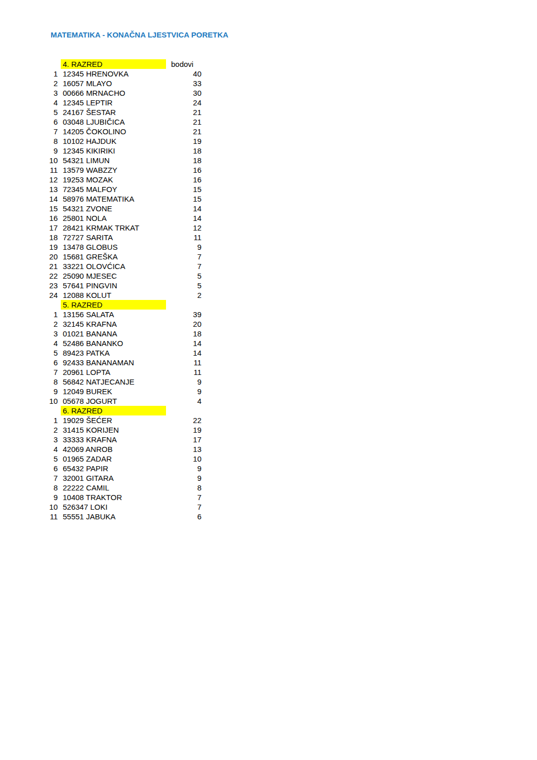MATEMATIKA - KONAČNA LJESTVICA PORETKA
| | 4. RAZRED | bodovi |
| 1 | 12345 HRENOVKA | 40 |
| 2 | 16057 MLAYO | 33 |
| 3 | 00666 MRNACHO | 30 |
| 4 | 12345 LEPTIR | 24 |
| 5 | 24167 ŠESTAR | 21 |
| 6 | 03048 LJUBIČICA | 21 |
| 7 | 14205 ČOKOLINO | 21 |
| 8 | 10102 HAJDUK | 19 |
| 9 | 12345 KIKIRIKI | 18 |
| 10 | 54321 LIMUN | 18 |
| 11 | 13579 WABZZY | 16 |
| 12 | 19253 MOZAK | 16 |
| 13 | 72345 MALFOY | 15 |
| 14 | 58976 MATEMATIKA | 15 |
| 15 | 54321 ZVONE | 14 |
| 16 | 25801 NOLA | 14 |
| 17 | 28421 KRMAK TRKAT | 12 |
| 18 | 72727 SARITA | 11 |
| 19 | 13478 GLOBUS | 9 |
| 20 | 15681 GREŠKA | 7 |
| 21 | 33221 OLOVĆICA | 7 |
| 22 | 25090 MJESEC | 5 |
| 23 | 57641 PINGVIN | 5 |
| 24 | 12088 KOLUT | 2 |
| | 5. RAZRED | |
| 1 | 13156 SALATA | 39 |
| 2 | 32145 KRAFNA | 20 |
| 3 | 01021 BANANA | 18 |
| 4 | 52486 BANANKO | 14 |
| 5 | 89423 PATKA | 14 |
| 6 | 92433 BANANAMAN | 11 |
| 7 | 20961 LOPTA | 11 |
| 8 | 56842 NATJECANJE | 9 |
| 9 | 12049 BUREK | 9 |
| 10 | 05678 JOGURT | 4 |
| | 6. RAZRED | |
| 1 | 19029 ŠEĆER | 22 |
| 2 | 31415 KORIJEN | 19 |
| 3 | 33333 KRAFNA | 17 |
| 4 | 42069 ANROB | 13 |
| 5 | 01965 ZADAR | 10 |
| 6 | 65432 PAPIR | 9 |
| 7 | 32001 GITARA | 9 |
| 8 | 22222 CAMIL | 8 |
| 9 | 10408 TRAKTOR | 7 |
| 10 | 526347 LOKI | 7 |
| 11 | 55551 JABUKA | 6 |